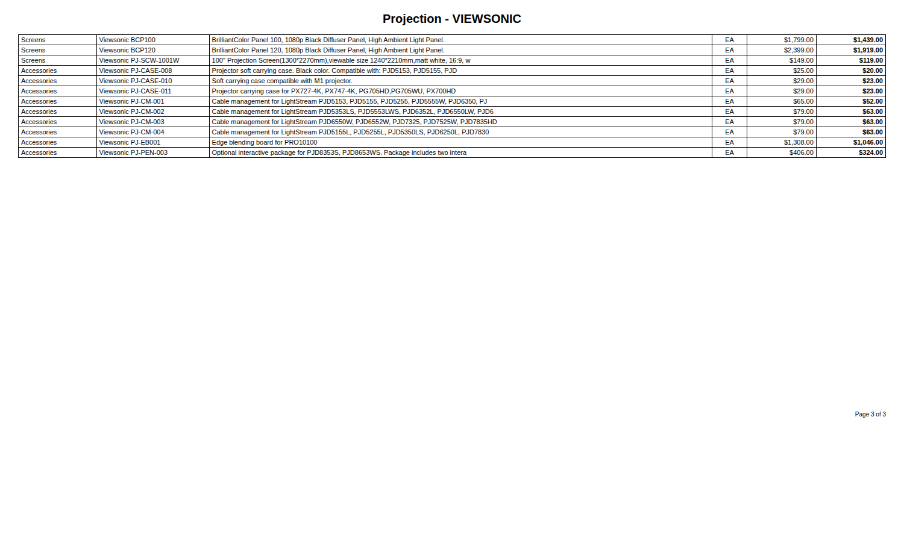Projection - VIEWSONIC
| Screens | Viewsonic BCP100 | BrilliantColor Panel 100, 1080p Black Diffuser Panel, High Ambient Light Panel. | EA | $1,799.00 | $1,439.00 |
| Screens | Viewsonic BCP120 | BrilliantColor Panel 120, 1080p Black Diffuser Panel, High Ambient Light Panel. | EA | $2,399.00 | $1,919.00 |
| Screens | Viewsonic PJ-SCW-1001W | 100" Projection Screen(1300*2270mm),viewable size 1240*2210mm,matt white, 16:9, w | EA | $149.00 | $119.00 |
| Accessories | Viewsonic PJ-CASE-008 | Projector soft carrying case. Black color. Compatible with: PJD5153, PJD5155, PJD | EA | $25.00 | $20.00 |
| Accessories | Viewsonic PJ-CASE-010 | Soft carrying case compatible with M1 projector. | EA | $29.00 | $23.00 |
| Accessories | Viewsonic PJ-CASE-011 | Projector carrying case for PX727-4K, PX747-4K, PG705HD,PG705WU, PX700HD | EA | $29.00 | $23.00 |
| Accessories | Viewsonic PJ-CM-001 | Cable management for LightStream PJD5153, PJD5155, PJD5255, PJD5555W, PJD6350, PJ | EA | $65.00 | $52.00 |
| Accessories | Viewsonic PJ-CM-002 | Cable management for LightStream PJD5353LS, PJD5553LWS, PJD6352L, PJD6550LW, PJD6 | EA | $79.00 | $63.00 |
| Accessories | Viewsonic PJ-CM-003 | Cable management for LightStream PJD6550W, PJD6552W, PJD7325, PJD7525W, PJD7835HD | EA | $79.00 | $63.00 |
| Accessories | Viewsonic PJ-CM-004 | Cable management for LightStream PJD5155L, PJD5255L, PJD5350LS, PJD6250L, PJD7830 | EA | $79.00 | $63.00 |
| Accessories | Viewsonic PJ-EB001 | Edge blending board for PRO10100 | EA | $1,308.00 | $1,046.00 |
| Accessories | Viewsonic PJ-PEN-003 | Optional interactive package for PJD8353S, PJD8653WS. Package includes two intera | EA | $406.00 | $324.00 |
Page 3 of 3